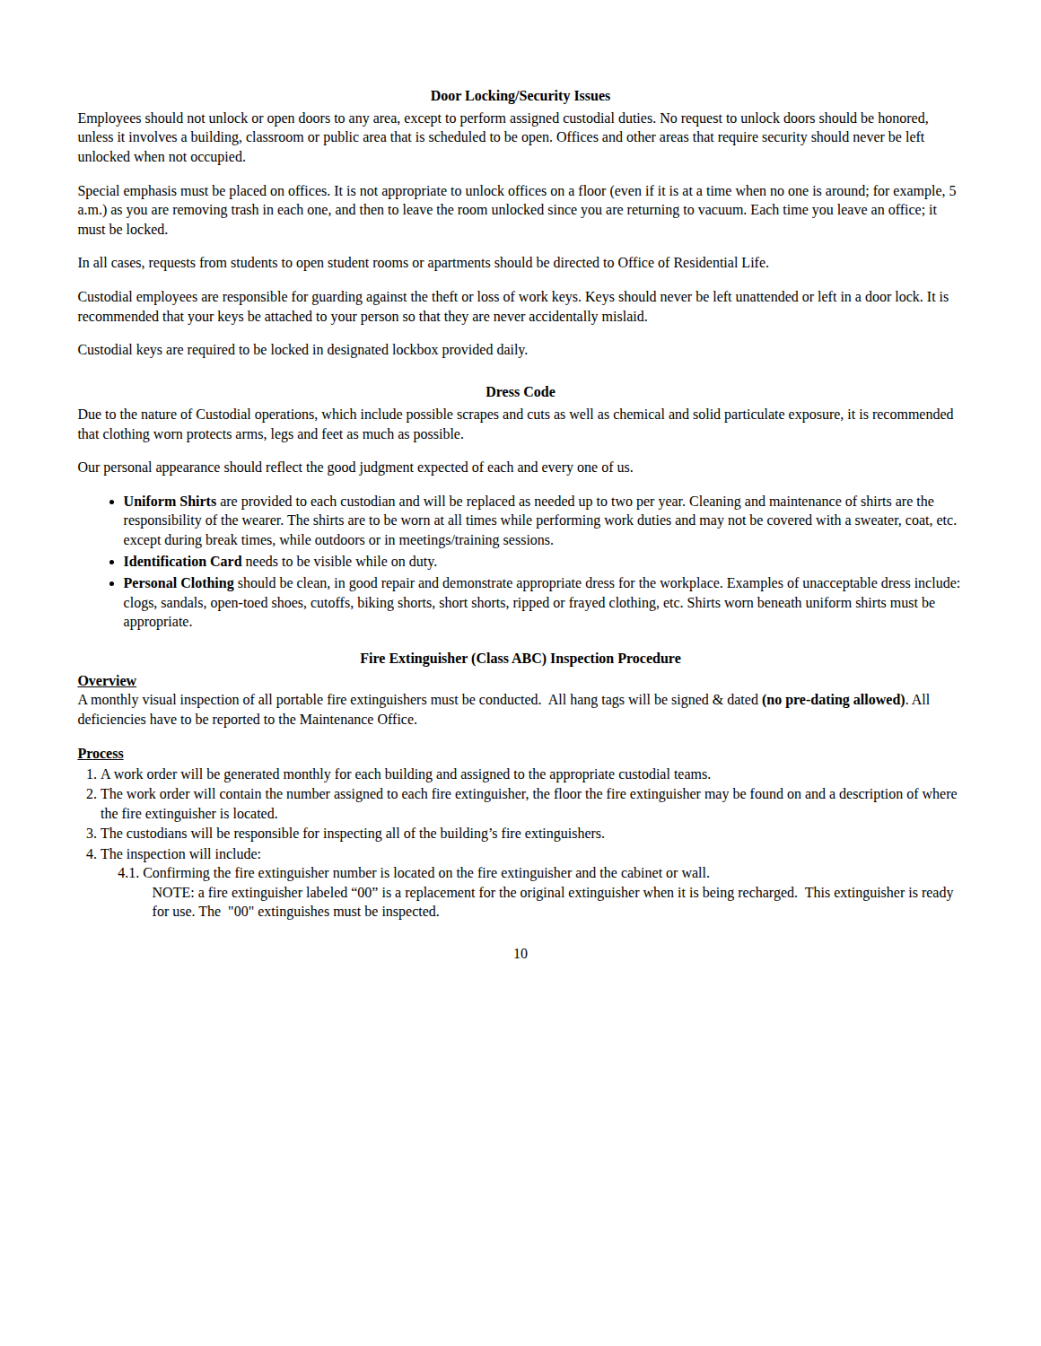Door Locking/Security Issues
Employees should not unlock or open doors to any area, except to perform assigned custodial duties. No request to unlock doors should be honored, unless it involves a building, classroom or public area that is scheduled to be open. Offices and other areas that require security should never be left unlocked when not occupied.
Special emphasis must be placed on offices. It is not appropriate to unlock offices on a floor (even if it is at a time when no one is around; for example, 5 a.m.) as you are removing trash in each one, and then to leave the room unlocked since you are returning to vacuum. Each time you leave an office; it must be locked.
In all cases, requests from students to open student rooms or apartments should be directed to Office of Residential Life.
Custodial employees are responsible for guarding against the theft or loss of work keys. Keys should never be left unattended or left in a door lock. It is recommended that your keys be attached to your person so that they are never accidentally mislaid.
Custodial keys are required to be locked in designated lockbox provided daily.
Dress Code
Due to the nature of Custodial operations, which include possible scrapes and cuts as well as chemical and solid particulate exposure, it is recommended that clothing worn protects arms, legs and feet as much as possible.
Our personal appearance should reflect the good judgment expected of each and every one of us.
Uniform Shirts are provided to each custodian and will be replaced as needed up to two per year. Cleaning and maintenance of shirts are the responsibility of the wearer. The shirts are to be worn at all times while performing work duties and may not be covered with a sweater, coat, etc. except during break times, while outdoors or in meetings/training sessions.
Identification Card needs to be visible while on duty.
Personal Clothing should be clean, in good repair and demonstrate appropriate dress for the workplace. Examples of unacceptable dress include: clogs, sandals, open-toed shoes, cutoffs, biking shorts, short shorts, ripped or frayed clothing, etc. Shirts worn beneath uniform shirts must be appropriate.
Fire Extinguisher (Class ABC) Inspection Procedure
Overview
A monthly visual inspection of all portable fire extinguishers must be conducted. All hang tags will be signed & dated (no pre-dating allowed). All deficiencies have to be reported to the Maintenance Office.
Process
A work order will be generated monthly for each building and assigned to the appropriate custodial teams.
The work order will contain the number assigned to each fire extinguisher, the floor the fire extinguisher may be found on and a description of where the fire extinguisher is located.
The custodians will be responsible for inspecting all of the building’s fire extinguishers.
The inspection will include:
4.1. Confirming the fire extinguisher number is located on the fire extinguisher and the cabinet or wall. NOTE: a fire extinguisher labeled “00” is a replacement for the original extinguisher when it is being recharged. This extinguisher is ready for use. The "00" extinguishes must be inspected.
10